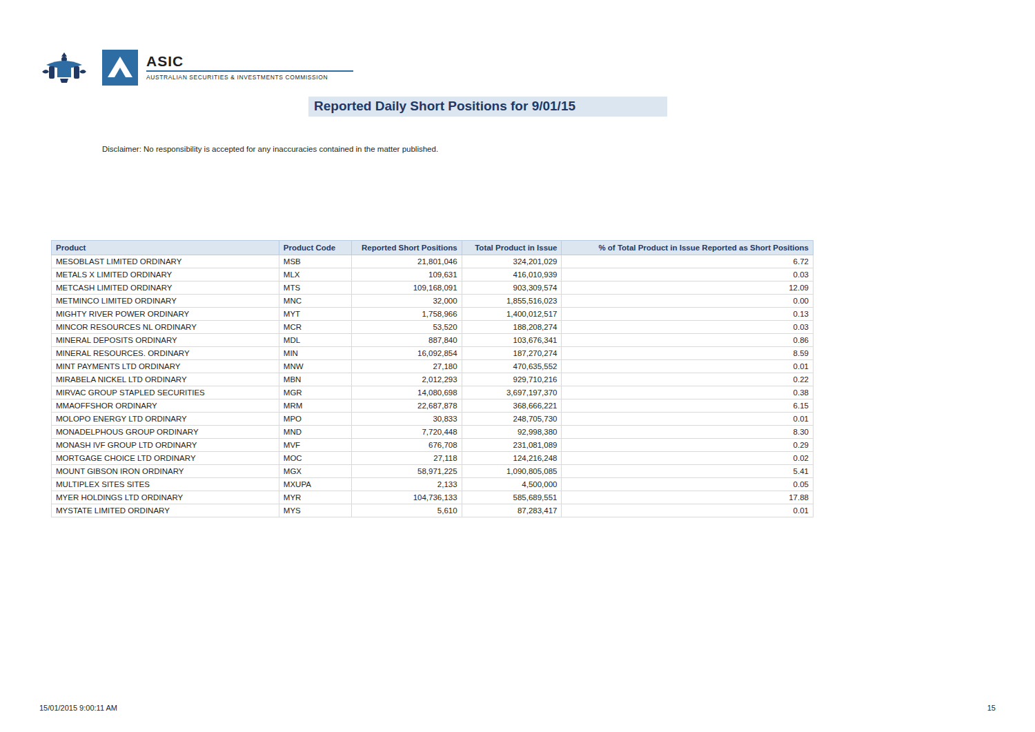ASIC
Australian Securities & Investments Commission
Reported Daily Short Positions for 9/01/15
Disclaimer: No responsibility is accepted for any inaccuracies contained in the matter published.
| Product | Product Code | Reported Short Positions | Total Product in Issue | % of Total Product in Issue Reported as Short Positions |
| --- | --- | --- | --- | --- |
| MESOBLAST LIMITED ORDINARY | MSB | 21,801,046 | 324,201,029 | 6.72 |
| METALS X LIMITED ORDINARY | MLX | 109,631 | 416,010,939 | 0.03 |
| METCASH LIMITED ORDINARY | MTS | 109,168,091 | 903,309,574 | 12.09 |
| METMINCO LIMITED ORDINARY | MNC | 32,000 | 1,855,516,023 | 0.00 |
| MIGHTY RIVER POWER ORDINARY | MYT | 1,758,966 | 1,400,012,517 | 0.13 |
| MINCOR RESOURCES NL ORDINARY | MCR | 53,520 | 188,208,274 | 0.03 |
| MINERAL DEPOSITS ORDINARY | MDL | 887,840 | 103,676,341 | 0.86 |
| MINERAL RESOURCES. ORDINARY | MIN | 16,092,854 | 187,270,274 | 8.59 |
| MINT PAYMENTS LTD ORDINARY | MNW | 27,180 | 470,635,552 | 0.01 |
| MIRABELA NICKEL LTD ORDINARY | MBN | 2,012,293 | 929,710,216 | 0.22 |
| MIRVAC GROUP STAPLED SECURITIES | MGR | 14,080,698 | 3,697,197,370 | 0.38 |
| MMAOFFSHOR ORDINARY | MRM | 22,687,878 | 368,666,221 | 6.15 |
| MOLOPO ENERGY LTD ORDINARY | MPO | 30,833 | 248,705,730 | 0.01 |
| MONADELPHOUS GROUP ORDINARY | MND | 7,720,448 | 92,998,380 | 8.30 |
| MONASH IVF GROUP LTD ORDINARY | MVF | 676,708 | 231,081,089 | 0.29 |
| MORTGAGE CHOICE LTD ORDINARY | MOC | 27,118 | 124,216,248 | 0.02 |
| MOUNT GIBSON IRON ORDINARY | MGX | 58,971,225 | 1,090,805,085 | 5.41 |
| MULTIPLEX SITES SITES | MXUPA | 2,133 | 4,500,000 | 0.05 |
| MYER HOLDINGS LTD ORDINARY | MYR | 104,736,133 | 585,689,551 | 17.88 |
| MYSTATE LIMITED ORDINARY | MYS | 5,610 | 87,283,417 | 0.01 |
15/01/2015 9:00:11 AM
15